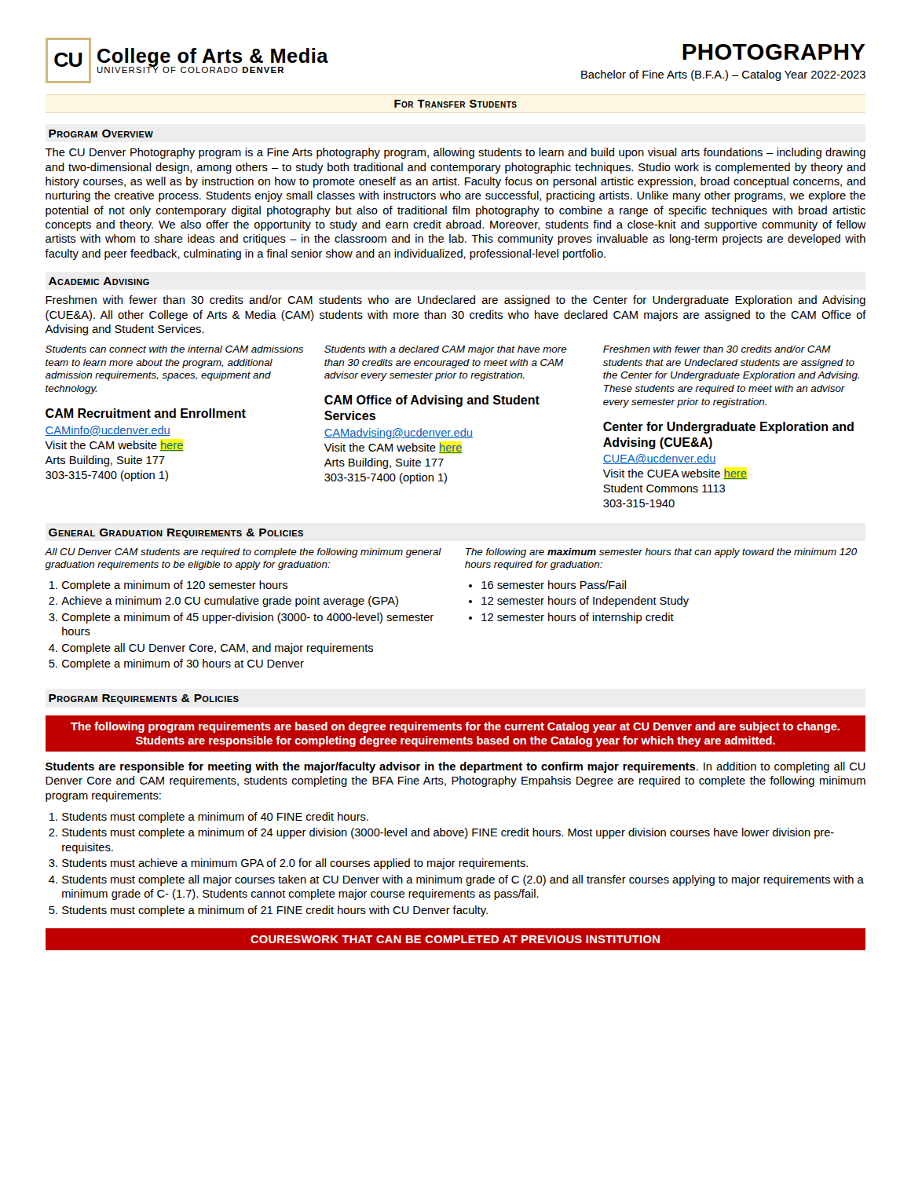CU
College of Arts & Media
UNIVERSITY OF COLORADO DENVER
PHOTOGRAPHY
Bachelor of Fine Arts (B.F.A.) – Catalog Year 2022-2023
For Transfer Students
Program Overview
The CU Denver Photography program is a Fine Arts photography program, allowing students to learn and build upon visual arts foundations – including drawing and two-dimensional design, among others – to study both traditional and contemporary photographic techniques. Studio work is complemented by theory and history courses, as well as by instruction on how to promote oneself as an artist. Faculty focus on personal artistic expression, broad conceptual concerns, and nurturing the creative process. Students enjoy small classes with instructors who are successful, practicing artists. Unlike many other programs, we explore the potential of not only contemporary digital photography but also of traditional film photography to combine a range of specific techniques with broad artistic concepts and theory. We also offer the opportunity to study and earn credit abroad. Moreover, students find a close-knit and supportive community of fellow artists with whom to share ideas and critiques – in the classroom and in the lab. This community proves invaluable as long-term projects are developed with faculty and peer feedback, culminating in a final senior show and an individualized, professional-level portfolio.
Academic Advising
Freshmen with fewer than 30 credits and/or CAM students who are Undeclared are assigned to the Center for Undergraduate Exploration and Advising (CUE&A). All other College of Arts & Media (CAM) students with more than 30 credits who have declared CAM majors are assigned to the CAM Office of Advising and Student Services.
Students can connect with the internal CAM admissions team to learn more about the program, additional admission requirements, spaces, equipment and technology.
CAM Recruitment and Enrollment
CAMinfo@ucdenver.edu
Visit the CAM website here
Arts Building, Suite 177
303-315-7400 (option 1)
Students with a declared CAM major that have more than 30 credits are encouraged to meet with a CAM advisor every semester prior to registration.
CAM Office of Advising and Student Services
CAMadvising@ucdenver.edu
Visit the CAM website here
Arts Building, Suite 177
303-315-7400 (option 1)
Freshmen with fewer than 30 credits and/or CAM students that are Undeclared students are assigned to the Center for Undergraduate Exploration and Advising. These students are required to meet with an advisor every semester prior to registration.
Center for Undergraduate Exploration and Advising (CUE&A)
CUEA@ucdenver.edu
Visit the CUEA website here
Student Commons 1113
303-315-1940
General Graduation Requirements & Policies
All CU Denver CAM students are required to complete the following minimum general graduation requirements to be eligible to apply for graduation:
Complete a minimum of 120 semester hours
Achieve a minimum 2.0 CU cumulative grade point average (GPA)
Complete a minimum of 45 upper-division (3000- to 4000-level) semester hours
Complete all CU Denver Core, CAM, and major requirements
Complete a minimum of 30 hours at CU Denver
The following are maximum semester hours that can apply toward the minimum 120 hours required for graduation:
16 semester hours Pass/Fail
12 semester hours of Independent Study
12 semester hours of internship credit
Program Requirements & Policies
The following program requirements are based on degree requirements for the current Catalog year at CU Denver and are subject to change. Students are responsible for completing degree requirements based on the Catalog year for which they are admitted.
Students are responsible for meeting with the major/faculty advisor in the department to confirm major requirements. In addition to completing all CU Denver Core and CAM requirements, students completing the BFA Fine Arts, Photography Empahsis Degree are required to complete the following minimum program requirements:
Students must complete a minimum of 40 FINE credit hours.
Students must complete a minimum of 24 upper division (3000-level and above) FINE credit hours. Most upper division courses have lower division pre-requisites.
Students must achieve a minimum GPA of 2.0 for all courses applied to major requirements.
Students must complete all major courses taken at CU Denver with a minimum grade of C (2.0) and all transfer courses applying to major requirements with a minimum grade of C- (1.7). Students cannot complete major course requirements as pass/fail.
Students must complete a minimum of 21 FINE credit hours with CU Denver faculty.
COURESWORK THAT CAN BE COMPLETED AT PREVIOUS INSTITUTION